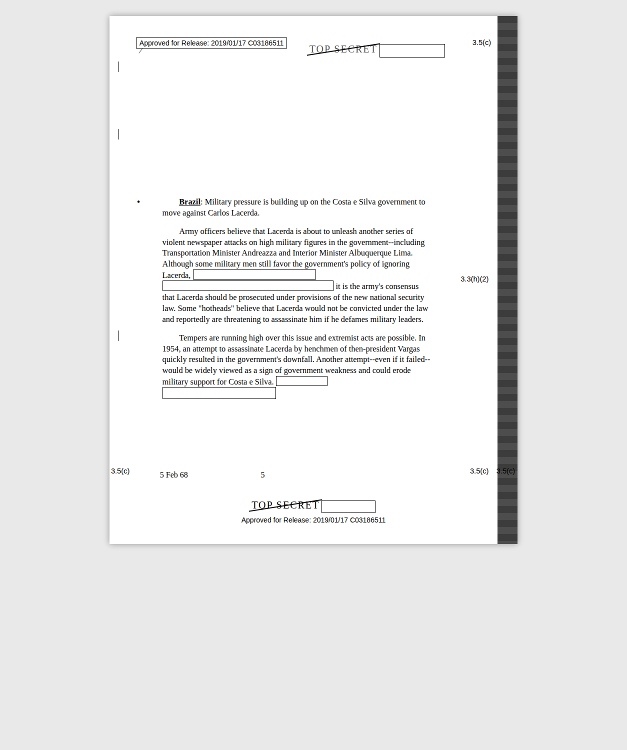/
Approved for Release: 2019/01/17 C03186511
TOP SECRET
3.5(c)
•
3.3(h)(2)
Brazil: Military pressure is building up on the Costa e Silva government to move against Carlos Lacerda.
Army officers believe that Lacerda is about to unleash another series of violent newspaper attacks on high military figures in the government--including Transportation Minister Andreazza and Interior Minister Albuquerque Lima. Although some military men still favor the government's policy of ignoring Lacerda, it is the army's consensus that Lacerda should be prosecuted under provisions of the new national security law. Some "hotheads" believe that Lacerda would not be convicted under the law and reportedly are threatening to assassinate him if he defames military leaders.
Tempers are running high over this issue and extremist acts are possible. In 1954, an attempt to assassinate Lacerda by henchmen of then-president Vargas quickly resulted in the government's downfall. Another attempt--even if it failed--would be widely viewed as a sign of government weakness and could erode military support for Costa e Silva.
3.5(c)
3.5(c)
5 Feb 68 5
3.5(c)
TOP SECRET
Approved for Release: 2019/01/17 C03186511